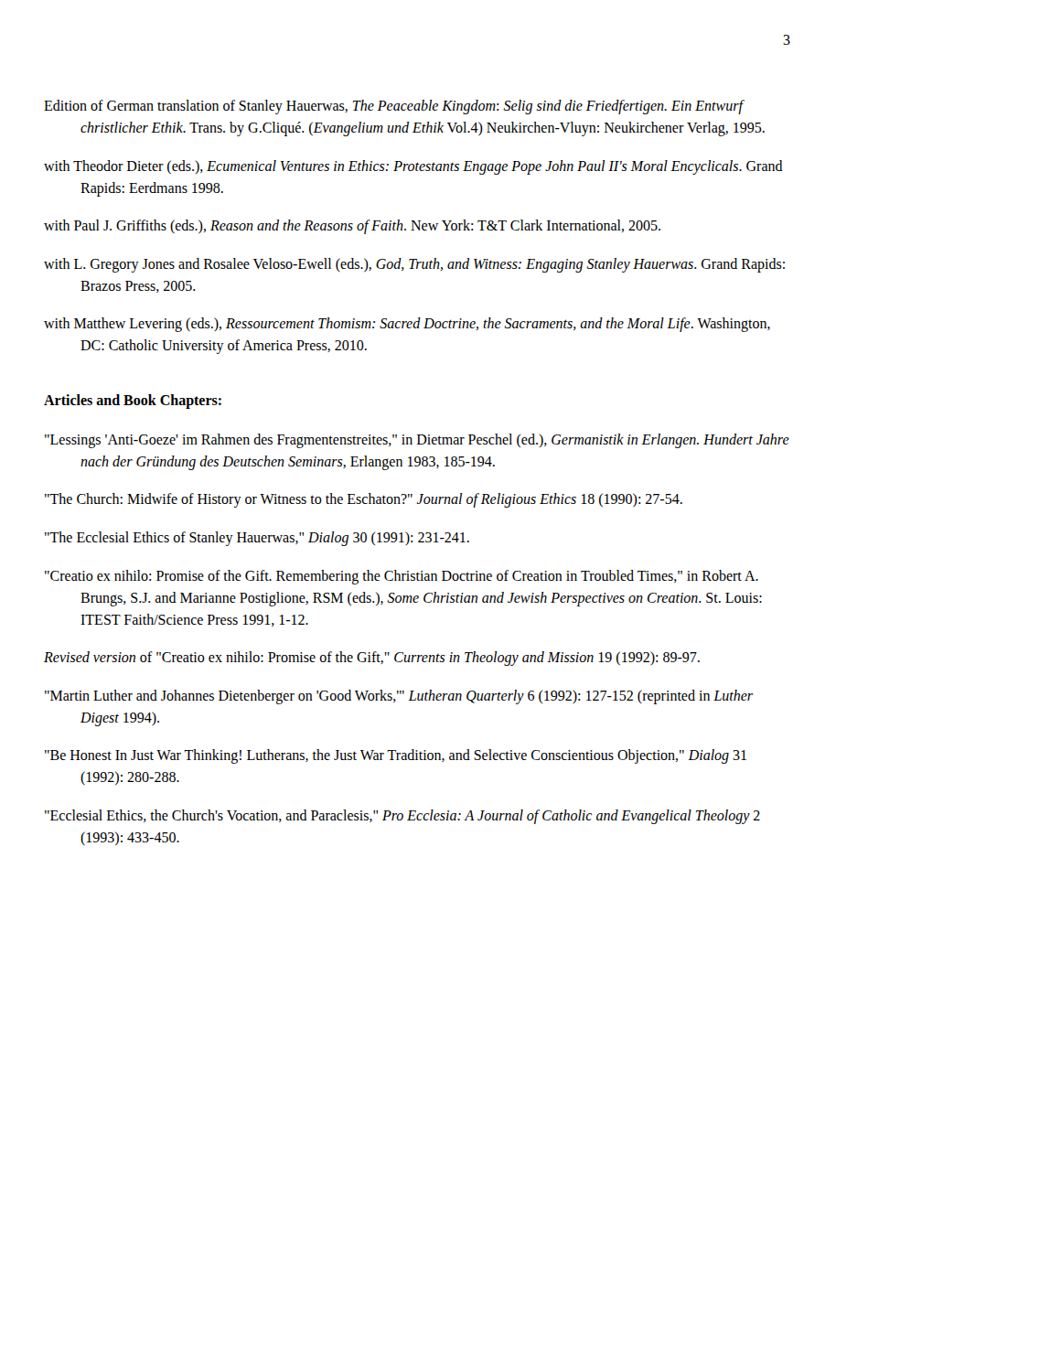3
Edition of German translation of Stanley Hauerwas, The Peaceable Kingdom: Selig sind die Friedfertigen. Ein Entwurf christlicher Ethik. Trans. by G.Cliqué. (Evangelium und Ethik Vol.4) Neukirchen-Vluyn: Neukirchener Verlag, 1995.
with Theodor Dieter (eds.), Ecumenical Ventures in Ethics: Protestants Engage Pope John Paul II's Moral Encyclicals. Grand Rapids: Eerdmans 1998.
with Paul J. Griffiths (eds.), Reason and the Reasons of Faith. New York: T&T Clark International, 2005.
with L. Gregory Jones and Rosalee Veloso-Ewell (eds.), God, Truth, and Witness: Engaging Stanley Hauerwas. Grand Rapids: Brazos Press, 2005.
with Matthew Levering (eds.), Ressourcement Thomism: Sacred Doctrine, the Sacraments, and the Moral Life. Washington, DC: Catholic University of America Press, 2010.
Articles and Book Chapters:
"Lessings 'Anti-Goeze' im Rahmen des Fragmentenstreites," in Dietmar Peschel (ed.), Germanistik in Erlangen. Hundert Jahre nach der Gründung des Deutschen Seminars, Erlangen 1983, 185-194.
"The Church: Midwife of History or Witness to the Eschaton?" Journal of Religious Ethics 18 (1990): 27-54.
"The Ecclesial Ethics of Stanley Hauerwas," Dialog 30 (1991): 231-241.
"Creatio ex nihilo: Promise of the Gift. Remembering the Christian Doctrine of Creation in Troubled Times," in Robert A. Brungs, S.J. and Marianne Postiglione, RSM (eds.), Some Christian and Jewish Perspectives on Creation. St. Louis: ITEST Faith/Science Press 1991, 1-12.
Revised version of "Creatio ex nihilo: Promise of the Gift," Currents in Theology and Mission 19 (1992): 89-97.
"Martin Luther and Johannes Dietenberger on 'Good Works,'" Lutheran Quarterly 6 (1992): 127-152 (reprinted in Luther Digest 1994).
"Be Honest In Just War Thinking! Lutherans, the Just War Tradition, and Selective Conscientious Objection," Dialog 31 (1992): 280-288.
"Ecclesial Ethics, the Church's Vocation, and Paraclesis," Pro Ecclesia: A Journal of Catholic and Evangelical Theology 2 (1993): 433-450.